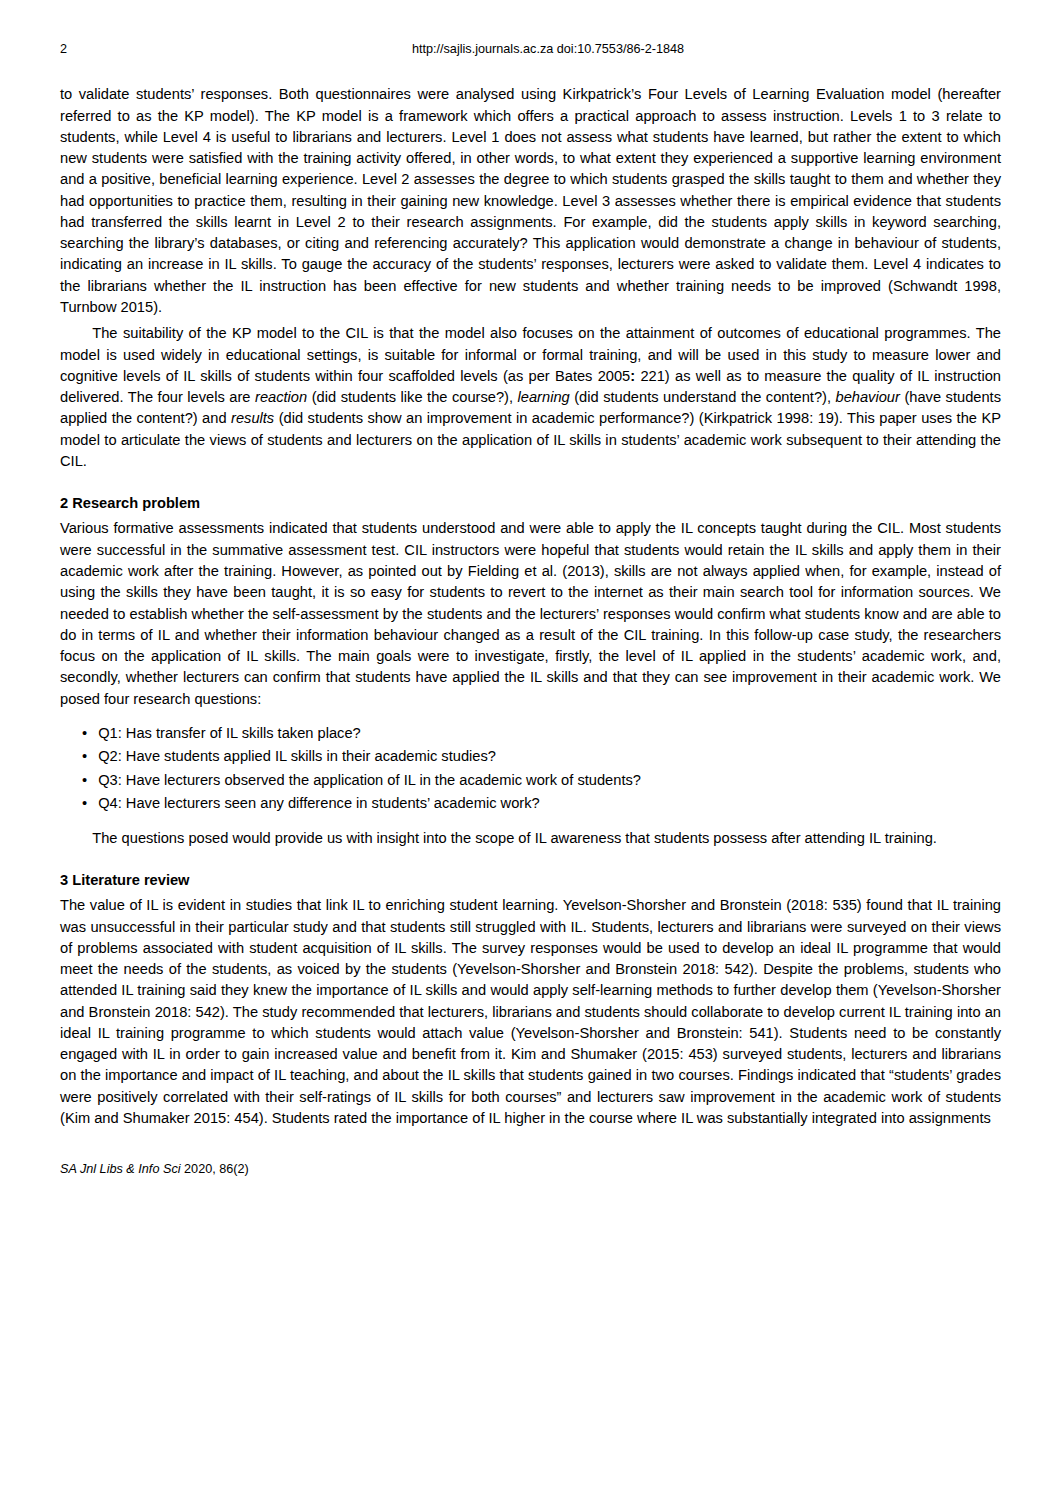2 http://sajlis.journals.ac.za doi:10.7553/86-2-1848
to validate students’ responses. Both questionnaires were analysed using Kirkpatrick’s Four Levels of Learning Evaluation model (hereafter referred to as the KP model). The KP model is a framework which offers a practical approach to assess instruction. Levels 1 to 3 relate to students, while Level 4 is useful to librarians and lecturers. Level 1 does not assess what students have learned, but rather the extent to which new students were satisfied with the training activity offered, in other words, to what extent they experienced a supportive learning environment and a positive, beneficial learning experience. Level 2 assesses the degree to which students grasped the skills taught to them and whether they had opportunities to practice them, resulting in their gaining new knowledge. Level 3 assesses whether there is empirical evidence that students had transferred the skills learnt in Level 2 to their research assignments. For example, did the students apply skills in keyword searching, searching the library’s databases, or citing and referencing accurately? This application would demonstrate a change in behaviour of students, indicating an increase in IL skills. To gauge the accuracy of the students’ responses, lecturers were asked to validate them. Level 4 indicates to the librarians whether the IL instruction has been effective for new students and whether training needs to be improved (Schwandt 1998, Turnbow 2015).
The suitability of the KP model to the CIL is that the model also focuses on the attainment of outcomes of educational programmes. The model is used widely in educational settings, is suitable for informal or formal training, and will be used in this study to measure lower and cognitive levels of IL skills of students within four scaffolded levels (as per Bates 2005: 221) as well as to measure the quality of IL instruction delivered. The four levels are reaction (did students like the course?), learning (did students understand the content?), behaviour (have students applied the content?) and results (did students show an improvement in academic performance?) (Kirkpatrick 1998: 19). This paper uses the KP model to articulate the views of students and lecturers on the application of IL skills in students’ academic work subsequent to their attending the CIL.
2 Research problem
Various formative assessments indicated that students understood and were able to apply the IL concepts taught during the CIL. Most students were successful in the summative assessment test. CIL instructors were hopeful that students would retain the IL skills and apply them in their academic work after the training. However, as pointed out by Fielding et al. (2013), skills are not always applied when, for example, instead of using the skills they have been taught, it is so easy for students to revert to the internet as their main search tool for information sources. We needed to establish whether the self-assessment by the students and the lecturers’ responses would confirm what students know and are able to do in terms of IL and whether their information behaviour changed as a result of the CIL training. In this follow-up case study, the researchers focus on the application of IL skills. The main goals were to investigate, firstly, the level of IL applied in the students’ academic work, and, secondly, whether lecturers can confirm that students have applied the IL skills and that they can see improvement in their academic work. We posed four research questions:
Q1: Has transfer of IL skills taken place?
Q2: Have students applied IL skills in their academic studies?
Q3: Have lecturers observed the application of IL in the academic work of students?
Q4: Have lecturers seen any difference in students’ academic work?
The questions posed would provide us with insight into the scope of IL awareness that students possess after attending IL training.
3 Literature review
The value of IL is evident in studies that link IL to enriching student learning. Yevelson-Shorsher and Bronstein (2018: 535) found that IL training was unsuccessful in their particular study and that students still struggled with IL. Students, lecturers and librarians were surveyed on their views of problems associated with student acquisition of IL skills. The survey responses would be used to develop an ideal IL programme that would meet the needs of the students, as voiced by the students (Yevelson-Shorsher and Bronstein 2018: 542). Despite the problems, students who attended IL training said they knew the importance of IL skills and would apply self-learning methods to further develop them (Yevelson-Shorsher and Bronstein 2018: 542). The study recommended that lecturers, librarians and students should collaborate to develop current IL training into an ideal IL training programme to which students would attach value (Yevelson-Shorsher and Bronstein: 541). Students need to be constantly engaged with IL in order to gain increased value and benefit from it. Kim and Shumaker (2015: 453) surveyed students, lecturers and librarians on the importance and impact of IL teaching, and about the IL skills that students gained in two courses. Findings indicated that “students’ grades were positively correlated with their self-ratings of IL skills for both courses” and lecturers saw improvement in the academic work of students (Kim and Shumaker 2015: 454). Students rated the importance of IL higher in the course where IL was substantially integrated into assignments
SA Jnl Libs & Info Sci 2020, 86(2)